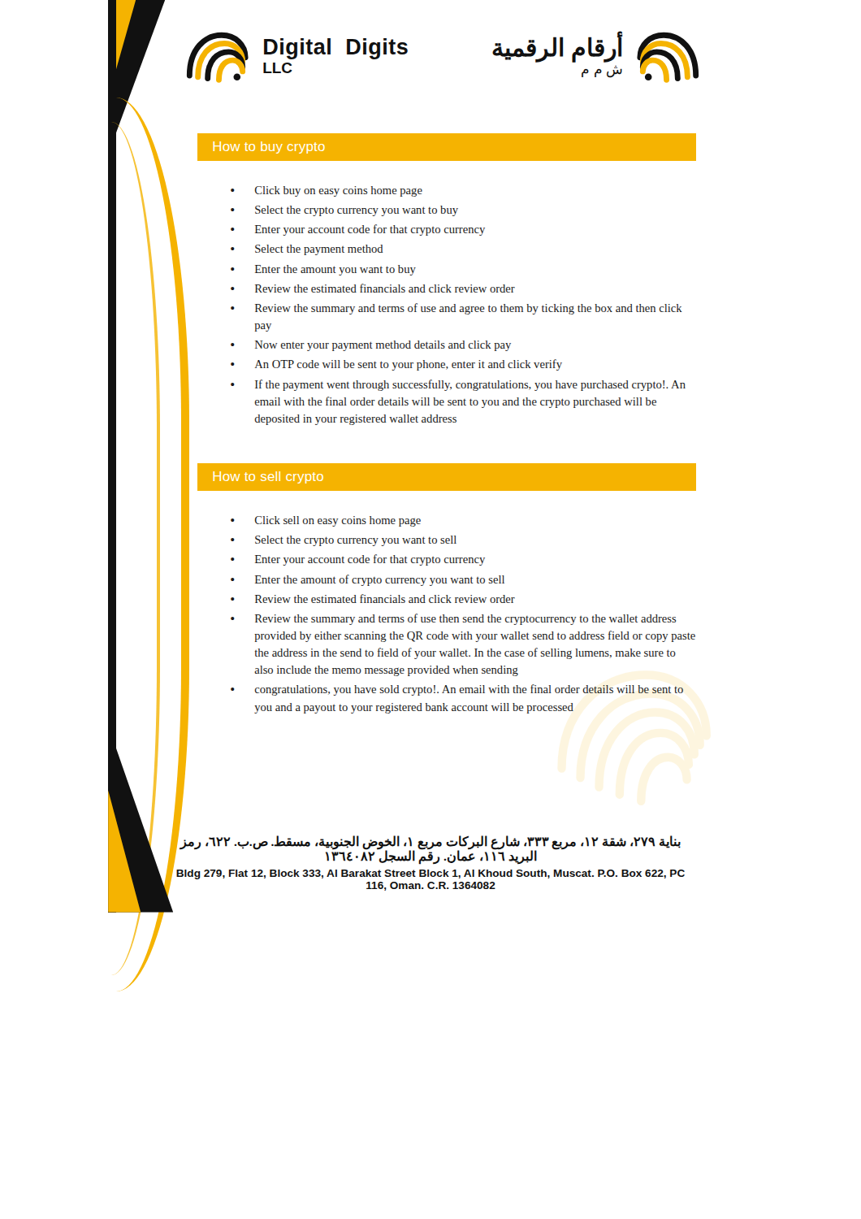Digital Digits
LLC
أرقام الرقمية
ش م م
How to buy crypto
Click buy on easy coins home page
Select the crypto currency you want to buy
Enter your account code for that crypto currency
Select the payment method
Enter the amount you want to buy
Review the estimated financials and click review order
Review the summary and terms of use and agree to them by ticking the box and then click pay
Now enter your payment method details and click pay
An OTP code will be sent to your phone, enter it and click verify
If the payment went through successfully, congratulations, you have purchased crypto!. An email with the final order details will be sent to you and the crypto purchased will be deposited in your registered wallet address
How to sell crypto
Click sell on easy coins home page
Select the crypto currency you want to sell
Enter your account code for that crypto currency
Enter the amount of crypto currency you want to sell
Review the estimated financials and click review order
Review the summary and terms of use then send the cryptocurrency to the wallet address provided by either scanning the QR code with your wallet send to address field or copy paste the address in the send to field of your wallet. In the case of selling lumens, make sure to also include the memo message provided when sending
congratulations, you have sold crypto!. An email with the final order details will be sent to you and a payout to your registered bank account will be processed
بناية ٢٧٩، شقة ١٢، مربع ٣٣٣، شارع البركات مربع ١، الخوض الجنوبية، مسقط. ص.ب. ٦٢٢، رمز البريد ١١٦، عمان. رقم السجل ١٣٦٤٠٨٢
Bldg 279, Flat 12, Block 333, Al Barakat Street Block 1, Al Khoud South, Muscat. P.O. Box 622, PC 116, Oman. C.R. 1364082